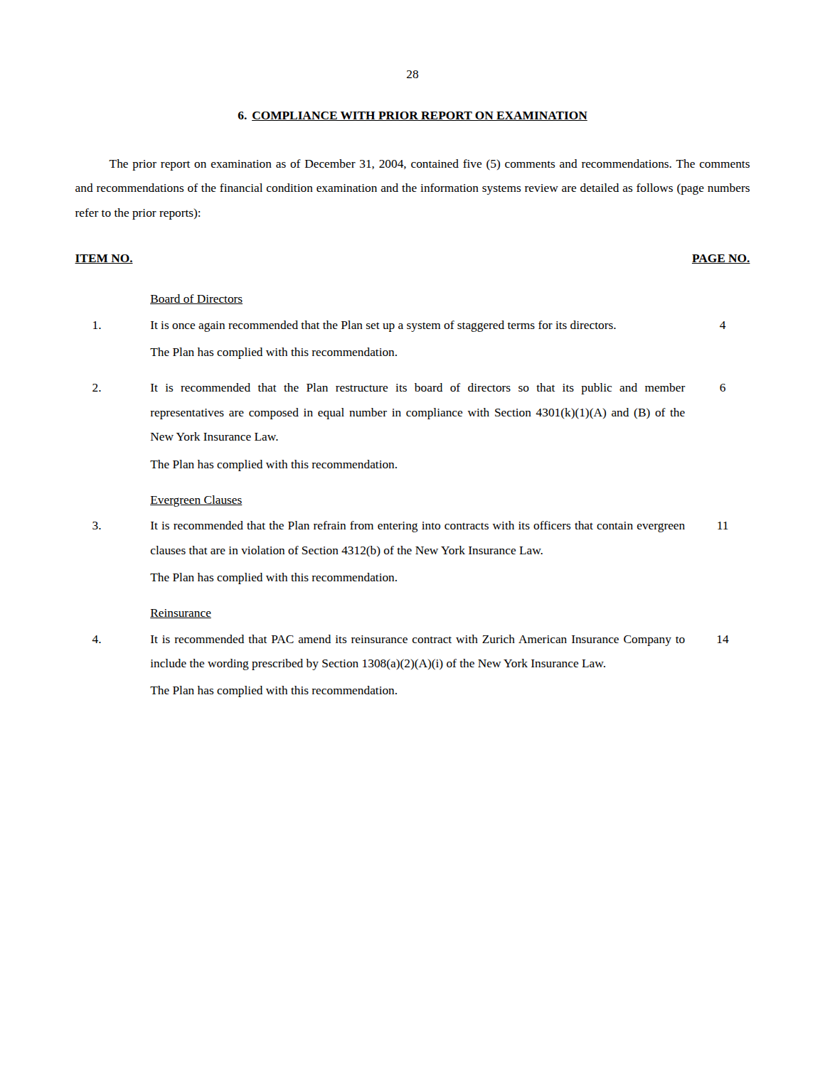28
6. COMPLIANCE WITH PRIOR REPORT ON EXAMINATION
The prior report on examination as of December 31, 2004, contained five (5) comments and recommendations. The comments and recommendations of the financial condition examination and the information systems review are detailed as follows (page numbers refer to the prior reports):
ITEM NO. PAGE NO.
Board of Directors
1.
It is once again recommended that the Plan set up a system of staggered terms for its directors.
4
The Plan has complied with this recommendation.
2.
It is recommended that the Plan restructure its board of directors so that its public and member representatives are composed in equal number in compliance with Section 4301(k)(1)(A) and (B) of the New York Insurance Law.
6
The Plan has complied with this recommendation.
Evergreen Clauses
3.
It is recommended that the Plan refrain from entering into contracts with its officers that contain evergreen clauses that are in violation of Section 4312(b) of the New York Insurance Law.
11
The Plan has complied with this recommendation.
Reinsurance
4.
It is recommended that PAC amend its reinsurance contract with Zurich American Insurance Company to include the wording prescribed by Section 1308(a)(2)(A)(i) of the New York Insurance Law.
14
The Plan has complied with this recommendation.